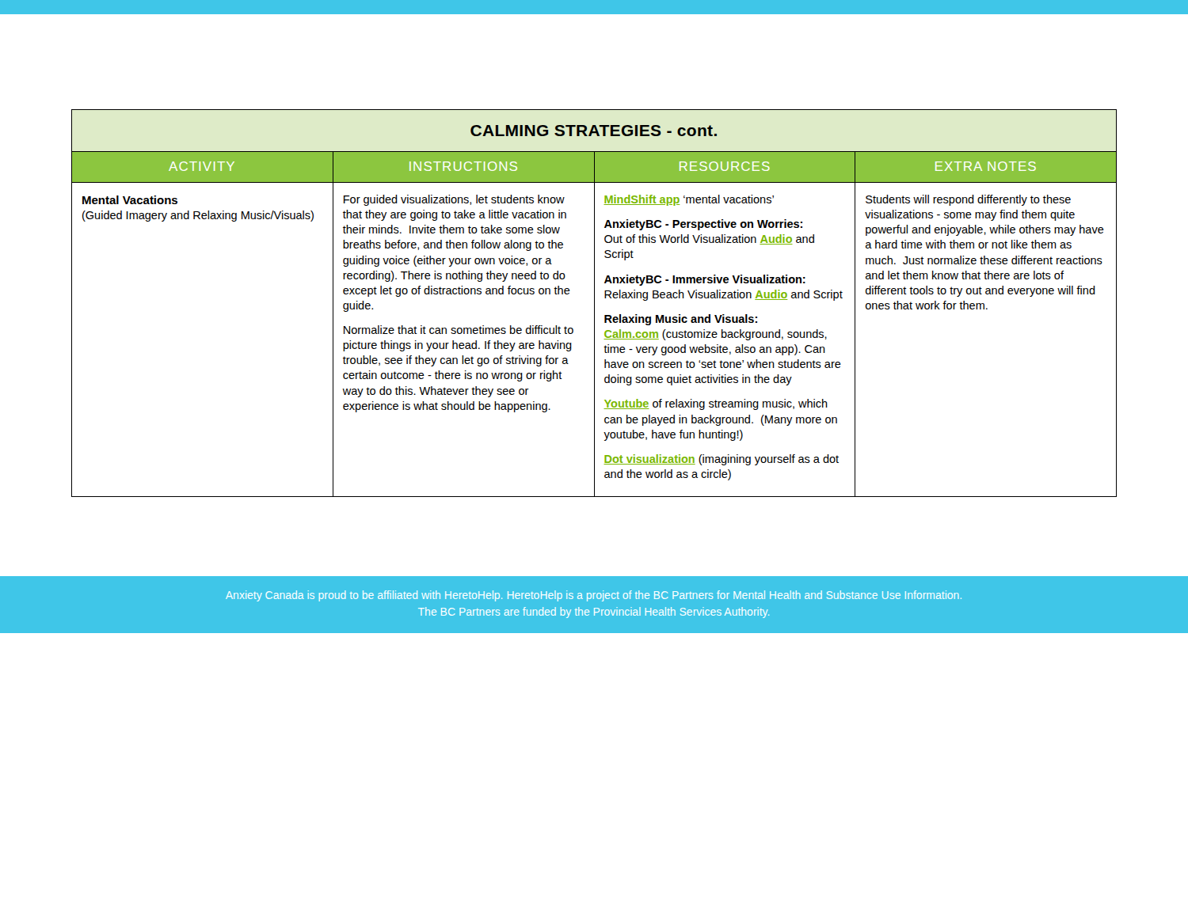| CALMING STRATEGIES - cont. |
| ACTIVITY | INSTRUCTIONS | RESOURCES | EXTRA NOTES |
| Mental Vacations (Guided Imagery and Relaxing Music/Visuals) | For guided visualizations, let students know that they are going to take a little vacation in their minds. Invite them to take some slow breaths before, and then follow along to the guiding voice (either your own voice, or a recording). There is nothing they need to do except let go of distractions and focus on the guide. Normalize that it can sometimes be difficult to picture things in your head. If they are having trouble, see if they can let go of striving for a certain outcome - there is no wrong or right way to do this. Whatever they see or experience is what should be happening. | MindShift app ‘mental vacations’ AnxietyBC - Perspective on Worries: Out of this World Visualization Audio and Script AnxietyBC - Immersive Visualization: Relaxing Beach Visualization Audio and Script Relaxing Music and Visuals: Calm.com (customize background, sounds, time - very good website, also an app). Can have on screen to ‘set tone’ when students are doing some quiet activities in the day Youtube of relaxing streaming music, which can be played in background. (Many more on youtube, have fun hunting!) Dot visualization (imagining yourself as a dot and the world as a circle) | Students will respond differently to these visualizations - some may find them quite powerful and enjoyable, while others may have a hard time with them or not like them as much. Just normalize these different reactions and let them know that there are lots of different tools to try out and everyone will find ones that work for them. |
Anxiety Canada is proud to be affiliated with HeretoHelp. HeretoHelp is a project of the BC Partners for Mental Health and Substance Use Information.
The BC Partners are funded by the Provincial Health Services Authority.